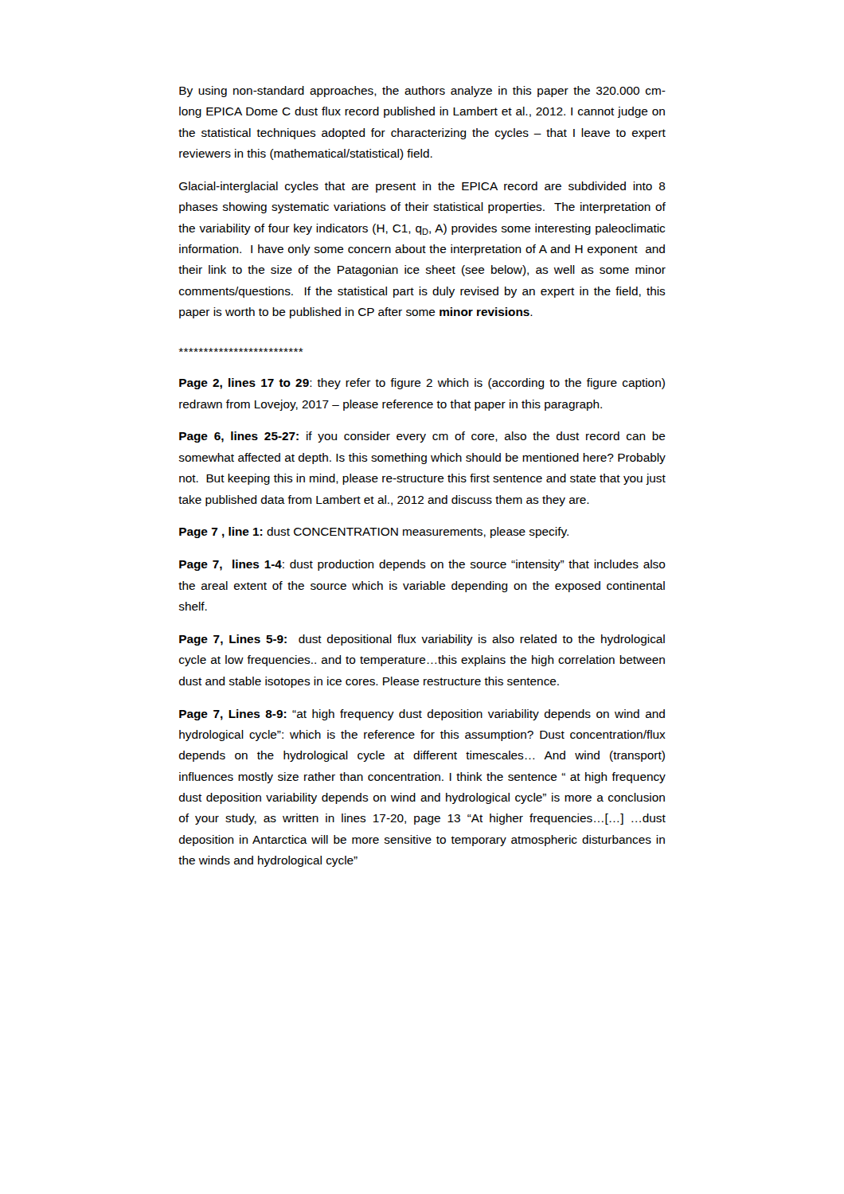By using non-standard approaches, the authors analyze in this paper the 320.000 cm-long EPICA Dome C dust flux record published in Lambert et al., 2012. I cannot judge on the statistical techniques adopted for characterizing the cycles – that I leave to expert reviewers in this (mathematical/statistical) field.
Glacial-interglacial cycles that are present in the EPICA record are subdivided into 8 phases showing systematic variations of their statistical properties. The interpretation of the variability of four key indicators (H, C1, qD, A) provides some interesting paleoclimatic information. I have only some concern about the interpretation of A and H exponent and their link to the size of the Patagonian ice sheet (see below), as well as some minor comments/questions. If the statistical part is duly revised by an expert in the field, this paper is worth to be published in CP after some minor revisions.
*************************
Page 2, lines 17 to 29: they refer to figure 2 which is (according to the figure caption) redrawn from Lovejoy, 2017 – please reference to that paper in this paragraph.
Page 6, lines 25-27: if you consider every cm of core, also the dust record can be somewhat affected at depth. Is this something which should be mentioned here? Probably not. But keeping this in mind, please re-structure this first sentence and state that you just take published data from Lambert et al., 2012 and discuss them as they are.
Page 7 , line 1: dust CONCENTRATION measurements, please specify.
Page 7, lines 1-4: dust production depends on the source “intensity” that includes also the areal extent of the source which is variable depending on the exposed continental shelf.
Page 7, Lines 5-9: dust depositional flux variability is also related to the hydrological cycle at low frequencies.. and to temperature…this explains the high correlation between dust and stable isotopes in ice cores. Please restructure this sentence.
Page 7, Lines 8-9: “at high frequency dust deposition variability depends on wind and hydrological cycle”: which is the reference for this assumption? Dust concentration/flux depends on the hydrological cycle at different timescales… And wind (transport) influences mostly size rather than concentration. I think the sentence “ at high frequency dust deposition variability depends on wind and hydrological cycle” is more a conclusion of your study, as written in lines 17-20, page 13 “At higher frequencies…[…] …dust deposition in Antarctica will be more sensitive to temporary atmospheric disturbances in the winds and hydrological cycle”